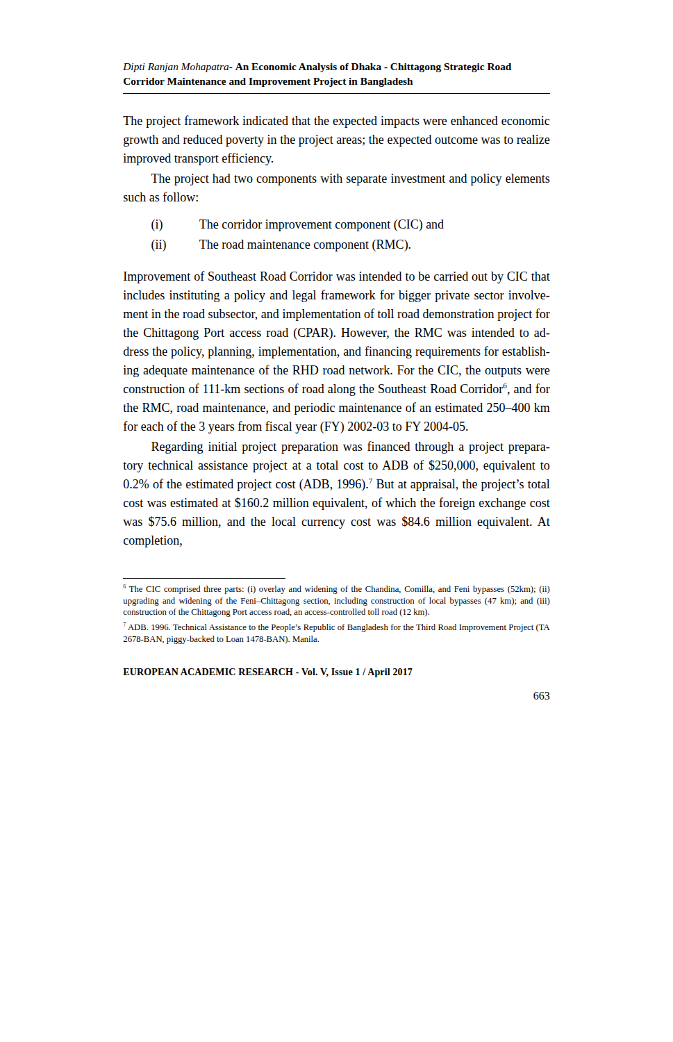Dipti Ranjan Mohapatra- An Economic Analysis of Dhaka - Chittagong Strategic Road Corridor Maintenance and Improvement Project in Bangladesh
The project framework indicated that the expected impacts were enhanced economic growth and reduced poverty in the project areas; the expected outcome was to realize improved transport efficiency.
The project had two components with separate investment and policy elements such as follow:
(i) The corridor improvement component (CIC) and
(ii) The road maintenance component (RMC).
Improvement of Southeast Road Corridor was intended to be carried out by CIC that includes instituting a policy and legal framework for bigger private sector involvement in the road subsector, and implementation of toll road demonstration project for the Chittagong Port access road (CPAR). However, the RMC was intended to address the policy, planning, implementation, and financing requirements for establishing adequate maintenance of the RHD road network. For the CIC, the outputs were construction of 111-km sections of road along the Southeast Road Corridor6, and for the RMC, road maintenance, and periodic maintenance of an estimated 250–400 km for each of the 3 years from fiscal year (FY) 2002-03 to FY 2004-05.
Regarding initial project preparation was financed through a project preparatory technical assistance project at a total cost to ADB of $250,000, equivalent to 0.2% of the estimated project cost (ADB, 1996).7 But at appraisal, the project’s total cost was estimated at $160.2 million equivalent, of which the foreign exchange cost was $75.6 million, and the local currency cost was $84.6 million equivalent. At completion,
6 The CIC comprised three parts: (i) overlay and widening of the Chandina, Comilla, and Feni bypasses (52km); (ii) upgrading and widening of the Feni–Chittagong section, including construction of local bypasses (47 km); and (iii) construction of the Chittagong Port access road, an access-controlled toll road (12 km).
7 ADB. 1996. Technical Assistance to the People’s Republic of Bangladesh for the Third Road Improvement Project (TA 2678-BAN, piggy-backed to Loan 1478-BAN). Manila.
EUROPEAN ACADEMIC RESEARCH - Vol. V, Issue 1 / April 2017
663